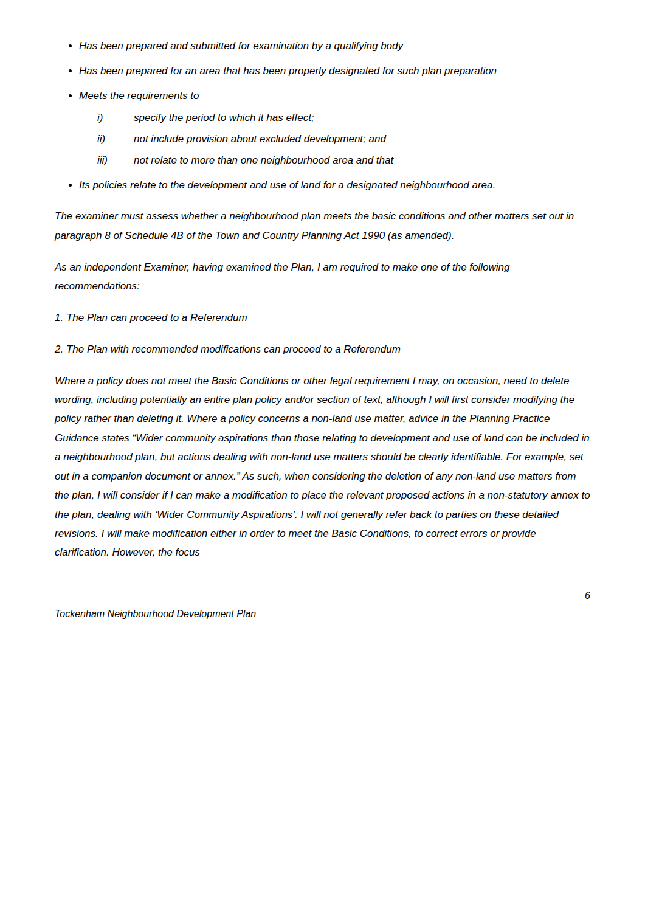Has been prepared and submitted for examination by a qualifying body
Has been prepared for an area that has been properly designated for such plan preparation
Meets the requirements to
specify the period to which it has effect;
not include provision about excluded development; and
not relate to more than one neighbourhood area and that
Its policies relate to the development and use of land for a designated neighbourhood area.
The examiner must assess whether a neighbourhood plan meets the basic conditions and other matters set out in paragraph 8 of Schedule 4B of the Town and Country Planning Act 1990 (as amended).
As an independent Examiner, having examined the Plan, I am required to make one of the following recommendations:
1. The Plan can proceed to a Referendum
2. The Plan with recommended modifications can proceed to a Referendum
Where a policy does not meet the Basic Conditions or other legal requirement I may, on occasion, need to delete wording, including potentially an entire plan policy and/or section of text, although I will first consider modifying the policy rather than deleting it. Where a policy concerns a non-land use matter, advice in the Planning Practice Guidance states “Wider community aspirations than those relating to development and use of land can be included in a neighbourhood plan, but actions dealing with non-land use matters should be clearly identifiable. For example, set out in a companion document or annex.” As such, when considering the deletion of any non-land use matters from the plan, I will consider if I can make a modification to place the relevant proposed actions in a non-statutory annex to the plan, dealing with ‘Wider Community Aspirations’. I will not generally refer back to parties on these detailed revisions. I will make modification either in order to meet the Basic Conditions, to correct errors or provide clarification. However, the focus
6
Tockenham Neighbourhood Development Plan